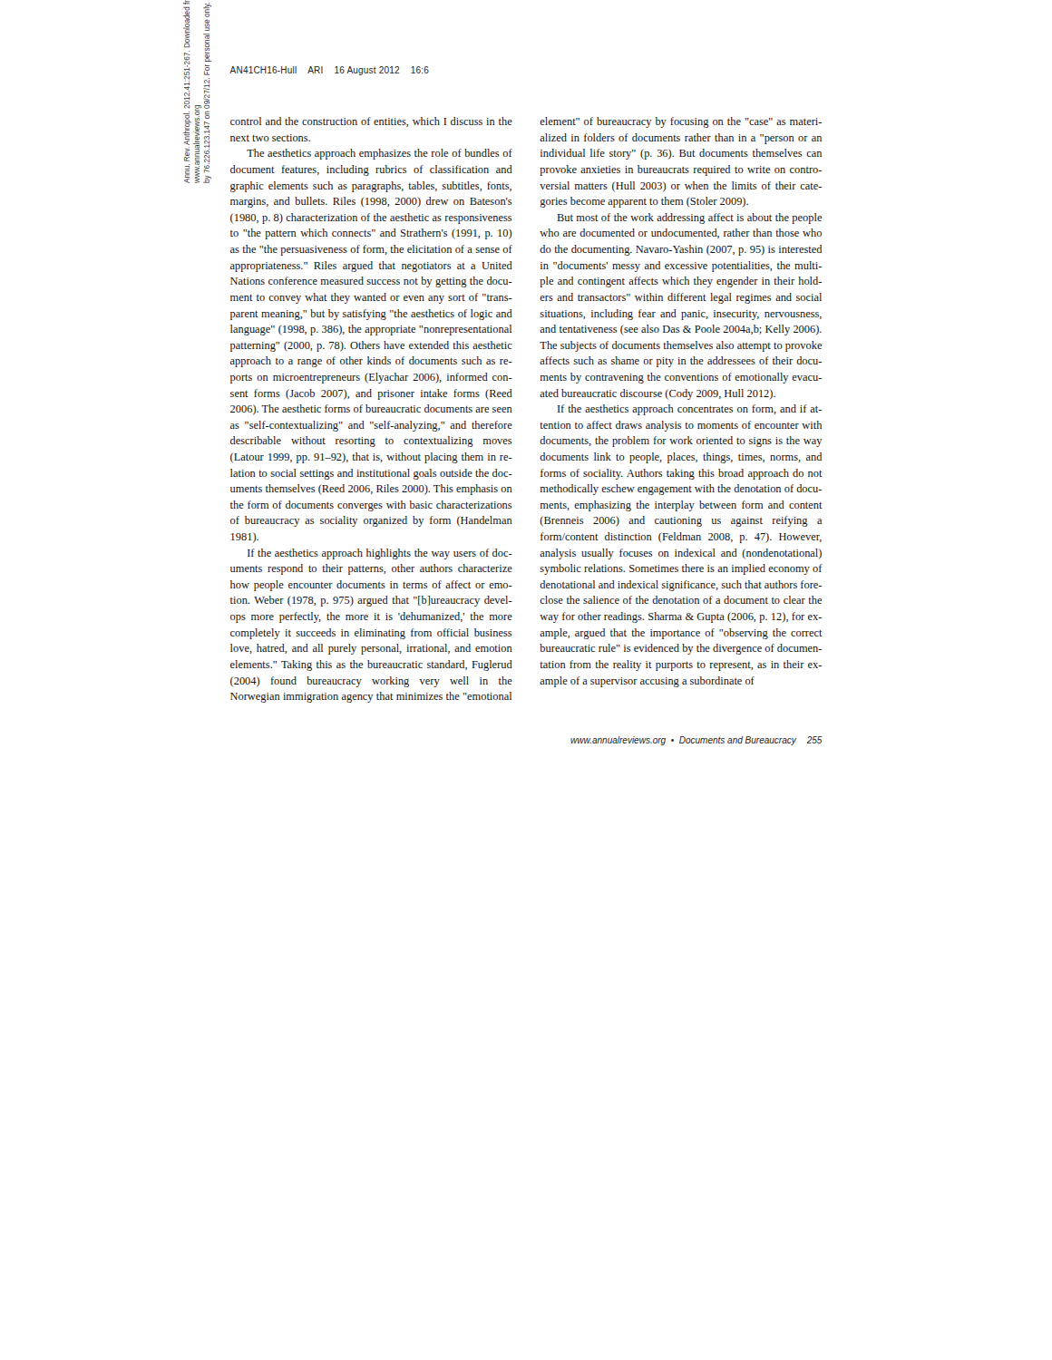AN41CH16-Hull ARI 16 August 2012 16:6
Annu. Rev. Anthropol. 2012.41:251-267. Downloaded from www.annualreviews.org
by 76.226.123.147 on 09/27/12. For personal use only.
control and the construction of entities, which I discuss in the next two sections.
The aesthetics approach emphasizes the role of bundles of document features, including rubrics of classification and graphic elements such as paragraphs, tables, subtitles, fonts, margins, and bullets. Riles (1998, 2000) drew on Bateson's (1980, p. 8) characterization of the aesthetic as responsiveness to "the pattern which connects" and Strathern's (1991, p. 10) as the "the persuasiveness of form, the elicitation of a sense of appropriateness." Riles argued that negotiators at a United Nations conference measured success not by getting the document to convey what they wanted or even any sort of "transparent meaning," but by satisfying "the aesthetics of logic and language" (1998, p. 386), the appropriate "nonrepresentational patterning" (2000, p. 78). Others have extended this aesthetic approach to a range of other kinds of documents such as reports on microentrepreneurs (Elyachar 2006), informed consent forms (Jacob 2007), and prisoner intake forms (Reed 2006). The aesthetic forms of bureaucratic documents are seen as "self-contextualizing" and "self-analyzing," and therefore describable without resorting to contextualizing moves (Latour 1999, pp. 91–92), that is, without placing them in relation to social settings and institutional goals outside the documents themselves (Reed 2006, Riles 2000). This emphasis on the form of documents converges with basic characterizations of bureaucracy as sociality organized by form (Handelman 1981).
If the aesthetics approach highlights the way users of documents respond to their patterns, other authors characterize how people encounter documents in terms of affect or emotion. Weber (1978, p. 975) argued that "[b]ureaucracy develops more perfectly, the more it is 'dehumanized,' the more completely it succeeds in eliminating from official business love, hatred, and all purely personal, irrational, and emotion elements." Taking this as the bureaucratic standard, Fuglerud (2004) found bureaucracy working very well in the Norwegian immigration agency that minimizes the "emotional element" of bureaucracy by focusing on the "case" as materialized in folders of documents rather than in a "person or an individual life story" (p. 36). But documents themselves can provoke anxieties in bureaucrats required to write on controversial matters (Hull 2003) or when the limits of their categories become apparent to them (Stoler 2009).
But most of the work addressing affect is about the people who are documented or undocumented, rather than those who do the documenting. Navaro-Yashin (2007, p. 95) is interested in "documents' messy and excessive potentialities, the multiple and contingent affects which they engender in their holders and transactors" within different legal regimes and social situations, including fear and panic, insecurity, nervousness, and tentativeness (see also Das & Poole 2004a,b; Kelly 2006). The subjects of documents themselves also attempt to provoke affects such as shame or pity in the addressees of their documents by contravening the conventions of emotionally evacuated bureaucratic discourse (Cody 2009, Hull 2012).
If the aesthetics approach concentrates on form, and if attention to affect draws analysis to moments of encounter with documents, the problem for work oriented to signs is the way documents link to people, places, things, times, norms, and forms of sociality. Authors taking this broad approach do not methodically eschew engagement with the denotation of documents, emphasizing the interplay between form and content (Brenneis 2006) and cautioning us against reifying a form/content distinction (Feldman 2008, p. 47). However, analysis usually focuses on indexical and (nondenotational) symbolic relations. Sometimes there is an implied economy of denotational and indexical significance, such that authors foreclose the salience of the denotation of a document to clear the way for other readings. Sharma & Gupta (2006, p. 12), for example, argued that the importance of "observing the correct bureaucratic rule" is evidenced by the divergence of documentation from the reality it purports to represent, as in their example of a supervisor accusing a subordinate of
www.annualreviews.org • Documents and Bureaucracy 255